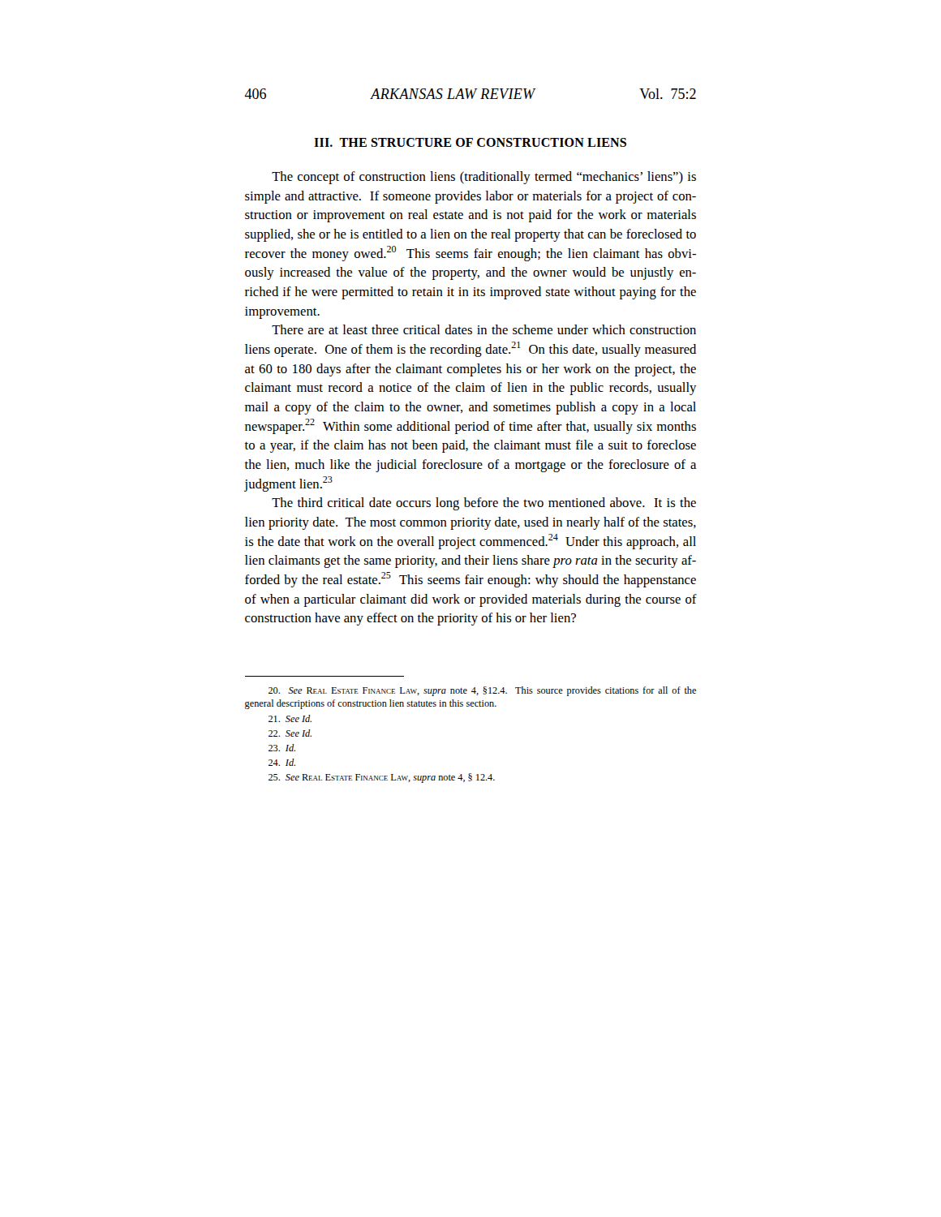406 ARKANSAS LAW REVIEW Vol. 75:2
III. The Structure of Construction Liens
The concept of construction liens (traditionally termed “mechanics’ liens”) is simple and attractive. If someone provides labor or materials for a project of construction or improvement on real estate and is not paid for the work or materials supplied, she or he is entitled to a lien on the real property that can be foreclosed to recover the money owed.20 This seems fair enough; the lien claimant has obviously increased the value of the property, and the owner would be unjustly enriched if he were permitted to retain it in its improved state without paying for the improvement.
There are at least three critical dates in the scheme under which construction liens operate. One of them is the recording date.21 On this date, usually measured at 60 to 180 days after the claimant completes his or her work on the project, the claimant must record a notice of the claim of lien in the public records, usually mail a copy of the claim to the owner, and sometimes publish a copy in a local newspaper.22 Within some additional period of time after that, usually six months to a year, if the claim has not been paid, the claimant must file a suit to foreclose the lien, much like the judicial foreclosure of a mortgage or the foreclosure of a judgment lien.23
The third critical date occurs long before the two mentioned above. It is the lien priority date. The most common priority date, used in nearly half of the states, is the date that work on the overall project commenced.24 Under this approach, all lien claimants get the same priority, and their liens share pro rata in the security afforded by the real estate.25 This seems fair enough: why should the happenstance of when a particular claimant did work or provided materials during the course of construction have any effect on the priority of his or her lien?
20. See Real Estate Finance Law, supra note 4, §12.4. This source provides citations for all of the general descriptions of construction lien statutes in this section.
21. See Id.
22. See Id.
23. Id.
24. Id.
25. See Real Estate Finance Law, supra note 4, § 12.4.